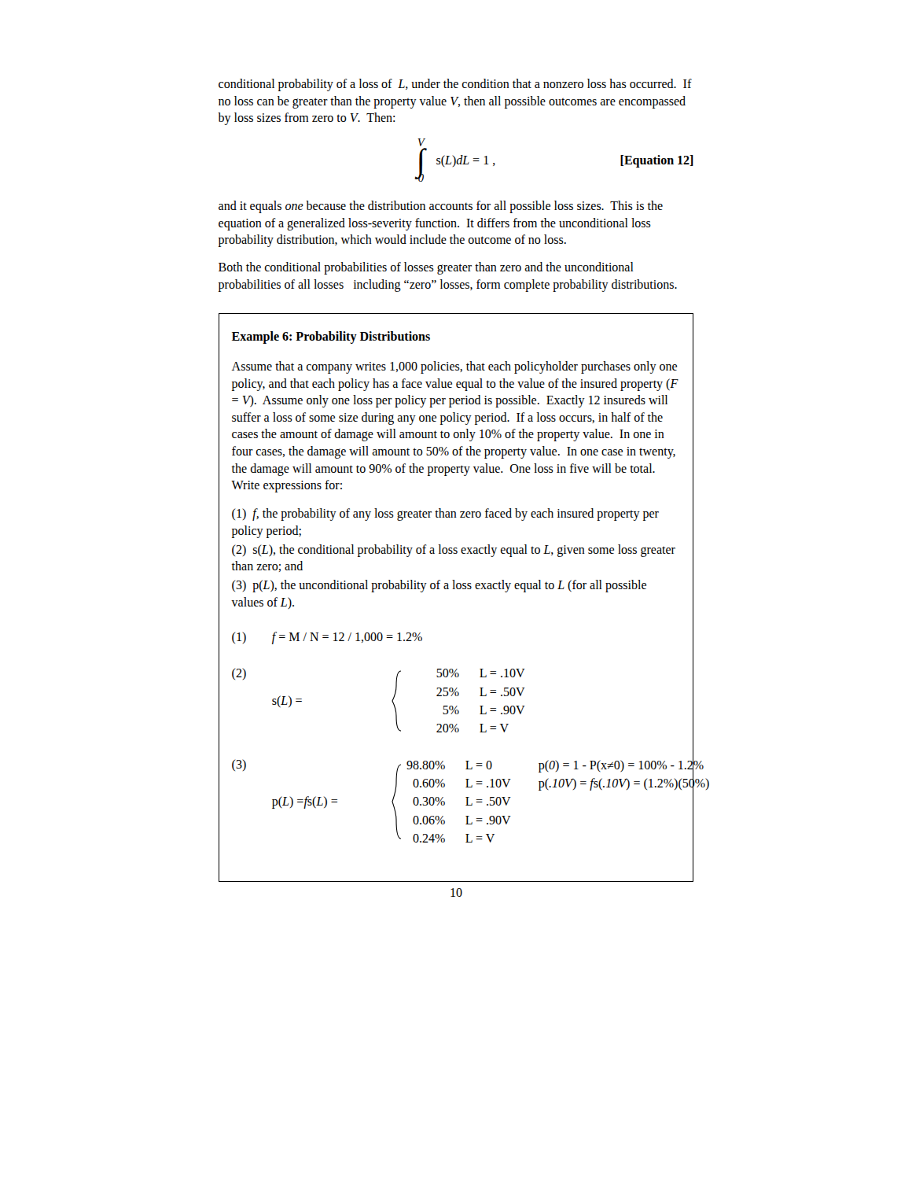conditional probability of a loss of L, under the condition that a nonzero loss has occurred. If no loss can be greater than the property value V, then all possible outcomes are encompassed by loss sizes from zero to V. Then:
V ∫ 0 s(L)dL = 1 ,
[Equation 12]
and it equals one because the distribution accounts for all possible loss sizes. This is the equation of a generalized loss-severity function. It differs from the unconditional loss probability distribution, which would include the outcome of no loss.
Both the conditional probabilities of losses greater than zero and the unconditional probabilities of all losses including “zero” losses, form complete probability distributions.
Example 6: Probability Distributions
Assume that a company writes 1,000 policies, that each policyholder purchases only one policy, and that each policy has a face value equal to the value of the insured property (F = V). Assume only one loss per policy per period is possible. Exactly 12 insureds will suffer a loss of some size during any one policy period. If a loss occurs, in half of the cases the amount of damage will amount to only 10% of the property value. In one in four cases, the damage will amount to 50% of the property value. In one case in twenty, the damage will amount to 90% of the property value. One loss in five will be total. Write expressions for:
(1) f, the probability of any loss greater than zero faced by each insured property per policy period;
(2) s(L), the conditional probability of a loss exactly equal to L, given some loss greater than zero; and
(3) p(L), the unconditional probability of a loss exactly equal to L (for all possible values of L).
(1)
f = M / N = 12 / 1,000 = 1.2%
(2)
s(L) =
| 50% | L = .10V |
| 25% | L = .50V |
| 5% | L = .90V |
| 20% | L = V |
(3)
p(L) = f s(L) =
| 98.80% | L = 0 | p( 0 ) = 1 - P(x≠0) = 100% - 1.2% |
| 0.60% | L = .10V | p( .10V ) = f s( .10V ) = (1.2%)(50%) |
| 0.30% | L = .50V | |
| 0.06% | L = .90V | |
| 0.24% | L = V | |
10